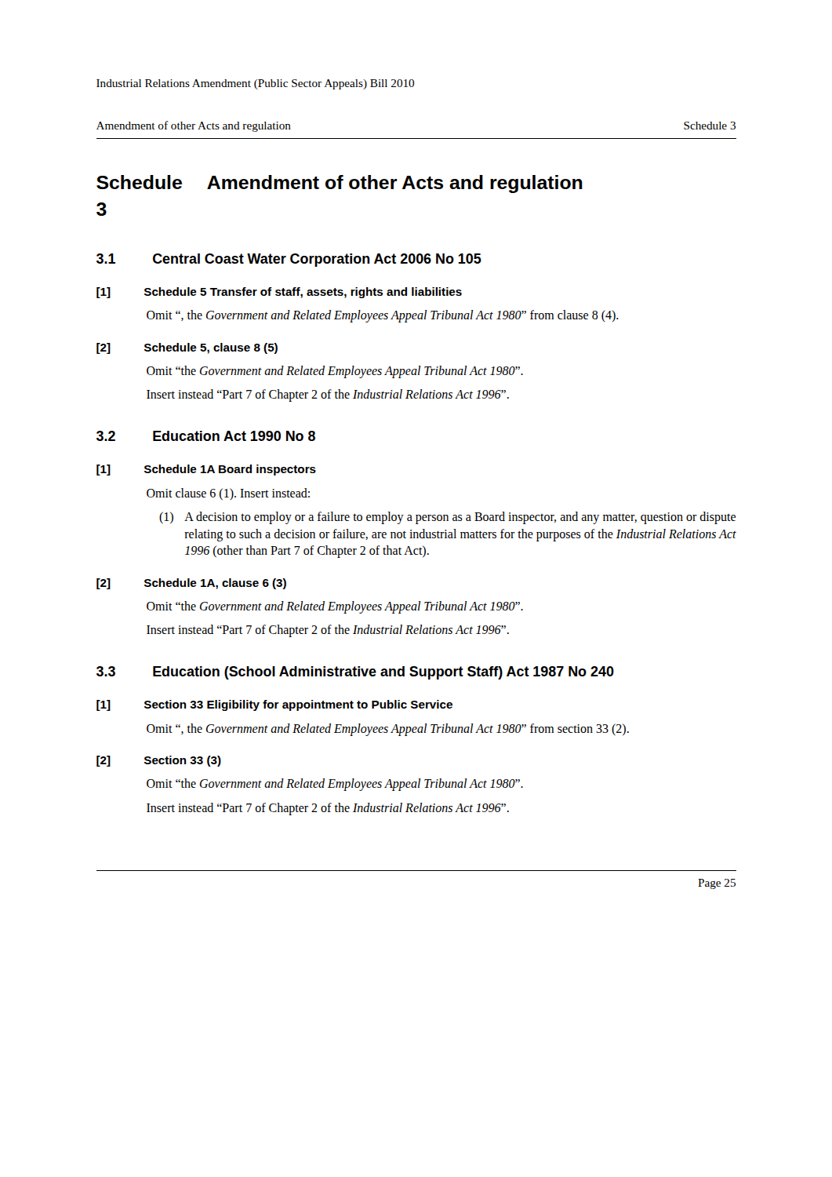Industrial Relations Amendment (Public Sector Appeals) Bill 2010
Amendment of other Acts and regulation Schedule 3
Schedule 3 Amendment of other Acts and regulation
3.1 Central Coast Water Corporation Act 2006 No 105
[1] Schedule 5 Transfer of staff, assets, rights and liabilities
Omit “, the Government and Related Employees Appeal Tribunal Act 1980” from clause 8 (4).
[2] Schedule 5, clause 8 (5)
Omit “the Government and Related Employees Appeal Tribunal Act 1980”.
Insert instead “Part 7 of Chapter 2 of the Industrial Relations Act 1996”.
3.2 Education Act 1990 No 8
[1] Schedule 1A Board inspectors
Omit clause 6 (1). Insert instead:
(1) A decision to employ or a failure to employ a person as a Board inspector, and any matter, question or dispute relating to such a decision or failure, are not industrial matters for the purposes of the Industrial Relations Act 1996 (other than Part 7 of Chapter 2 of that Act).
[2] Schedule 1A, clause 6 (3)
Omit “the Government and Related Employees Appeal Tribunal Act 1980”.
Insert instead “Part 7 of Chapter 2 of the Industrial Relations Act 1996”.
3.3 Education (School Administrative and Support Staff) Act 1987 No 240
[1] Section 33 Eligibility for appointment to Public Service
Omit “, the Government and Related Employees Appeal Tribunal Act 1980” from section 33 (2).
[2] Section 33 (3)
Omit “the Government and Related Employees Appeal Tribunal Act 1980”.
Insert instead “Part 7 of Chapter 2 of the Industrial Relations Act 1996”.
Page 25